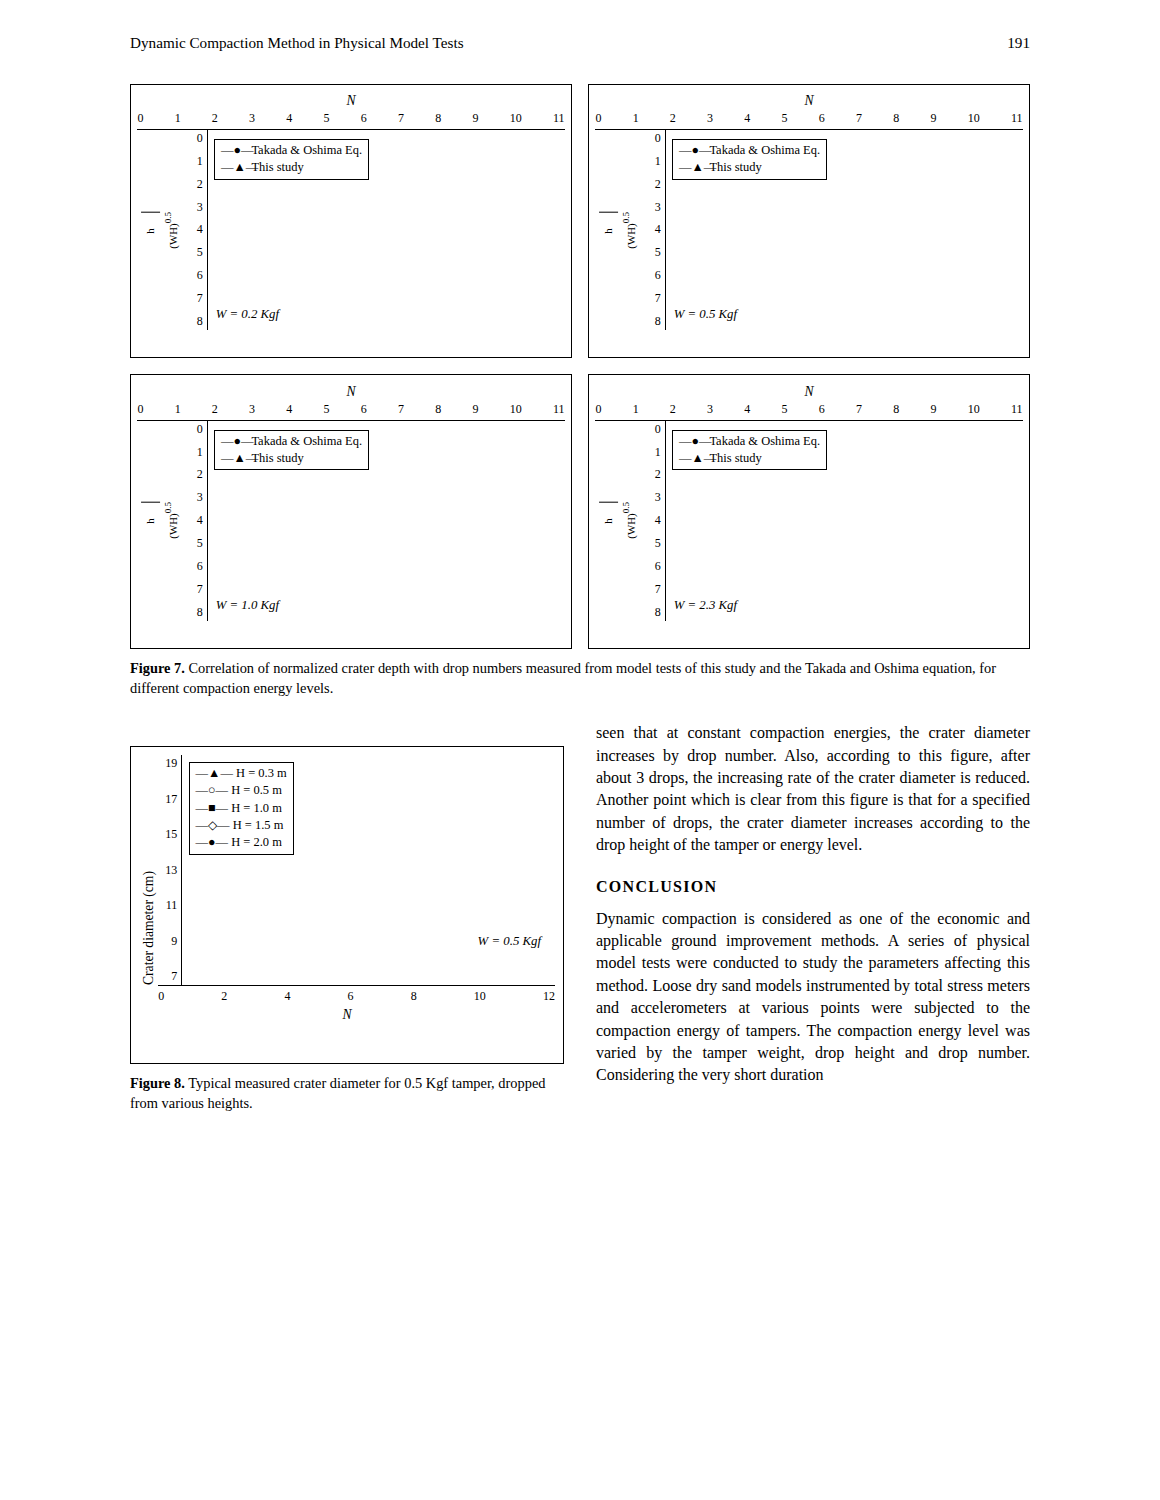Dynamic Compaction Method in Physical Model Tests 191
N
01234567891011
h(WH)0.5
012345678
—●— Takada & Oshima Eq.
—▲— This study
W = 0.2 Kgf
N
01234567891011
h(WH)0.5
012345678
—●— Takada & Oshima Eq.
—▲— This study
W = 0.5 Kgf
N
01234567891011
h(WH)0.5
012345678
—●— Takada & Oshima Eq.
—▲— This study
W = 1.0 Kgf
N
01234567891011
h(WH)0.5
012345678
—●— Takada & Oshima Eq.
—▲— This study
W = 2.3 Kgf
Figure 7. Correlation of normalized crater depth with drop numbers measured from model tests of this study and the Takada and Oshima equation, for different compaction energy levels.
Crater diameter (cm)
191715131197
—▲— H = 0.3 m
—○— H = 0.5 m
—■— H = 1.0 m
—◇— H = 1.5 m
—●— H = 2.0 m
W = 0.5 Kgf
024681012
N
Figure 8. Typical measured crater diameter for 0.5 Kgf tamper, dropped from various heights.
seen that at constant compaction energies, the crater diameter increases by drop number. Also, according to this figure, after about 3 drops, the increasing rate of the crater diameter is reduced. Another point which is clear from this figure is that for a specified number of drops, the crater diameter increases according to the drop height of the tamper or energy level.
CONCLUSION
Dynamic compaction is considered as one of the economic and applicable ground improvement methods. A series of physical model tests were conducted to study the parameters affecting this method. Loose dry sand models instrumented by total stress meters and accelerometers at various points were subjected to the compaction energy of tampers. The compaction energy level was varied by the tamper weight, drop height and drop number. Considering the very short duration